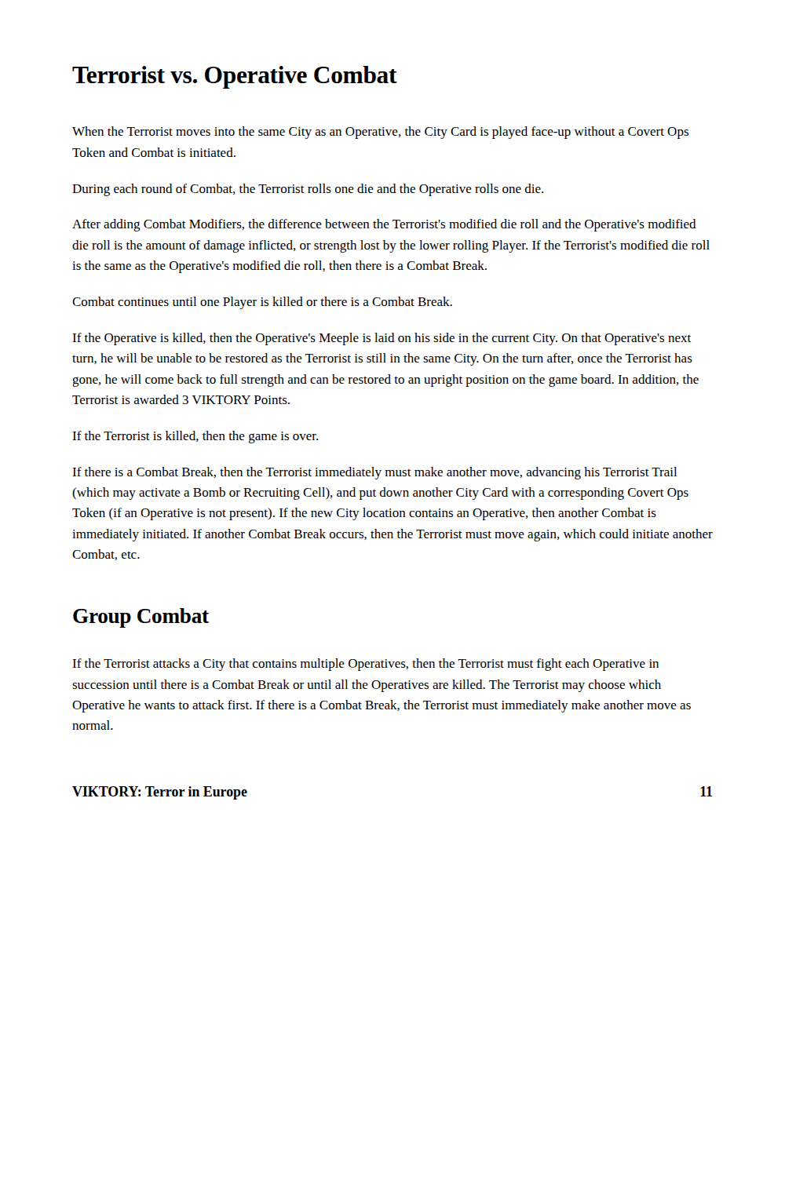Terrorist vs. Operative Combat
When the Terrorist moves into the same City as an Operative, the City Card is played face-up without a Covert Ops Token and Combat is initiated.
During each round of Combat, the Terrorist rolls one die and the Operative rolls one die.
After adding Combat Modifiers, the difference between the Terrorist's modified die roll and the Operative's modified die roll is the amount of damage inflicted, or strength lost by the lower rolling Player. If the Terrorist's modified die roll is the same as the Operative's modified die roll, then there is a Combat Break.
Combat continues until one Player is killed or there is a Combat Break.
If the Operative is killed, then the Operative's Meeple is laid on his side in the current City. On that Operative's next turn, he will be unable to be restored as the Terrorist is still in the same City. On the turn after, once the Terrorist has gone, he will come back to full strength and can be restored to an upright position on the game board. In addition, the Terrorist is awarded 3 VIKTORY Points.
If the Terrorist is killed, then the game is over.
If there is a Combat Break, then the Terrorist immediately must make another move, advancing his Terrorist Trail (which may activate a Bomb or Recruiting Cell), and put down another City Card with a corresponding Covert Ops Token (if an Operative is not present). If the new City location contains an Operative, then another Combat is immediately initiated. If another Combat Break occurs, then the Terrorist must move again, which could initiate another Combat, etc.
Group Combat
If the Terrorist attacks a City that contains multiple Operatives, then the Terrorist must fight each Operative in succession until there is a Combat Break or until all the Operatives are killed. The Terrorist may choose which Operative he wants to attack first. If there is a Combat Break, the Terrorist must immediately make another move as normal.
VIKTORY: Terror in Europe 11